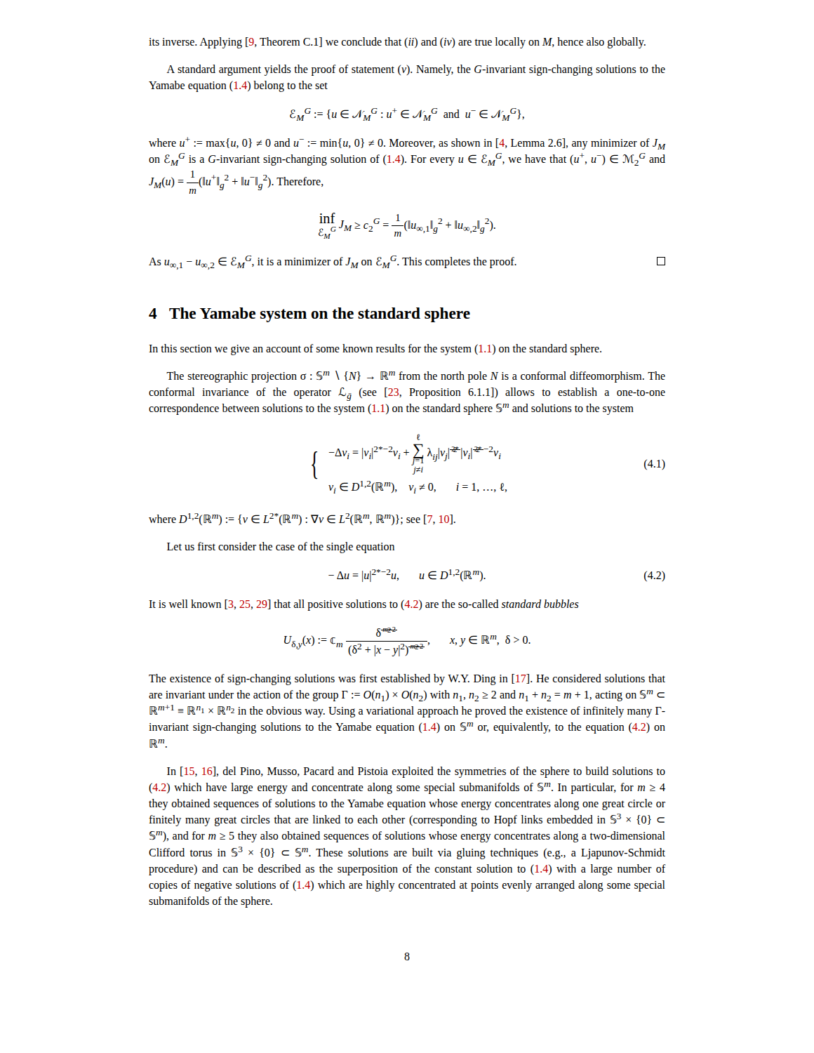its inverse. Applying [9, Theorem C.1] we conclude that (ii) and (iv) are true locally on M, hence also globally.
A standard argument yields the proof of statement (v). Namely, the G-invariant sign-changing solutions to the Yamabe equation (1.4) belong to the set
ℰMG := {u ∈ 𝒩MG : u+ ∈ 𝒩MG and u− ∈ 𝒩MG},
where u+ := max{u, 0} ≠ 0 and u− := min{u, 0} ≠ 0. Moreover, as shown in [4, Lemma 2.6], any minimizer of JM on ℰMG is a G-invariant sign-changing solution of (1.4). For every u ∈ ℰMG, we have that (u+, u−) ∈ ℳ2G and JM(u) = 1 m(‖u+‖g2 + ‖u−‖g2). Therefore,
inf ℰMG JM ≥ c2G = 1 m(‖u∞,1‖g2 + ‖u∞,2‖g2).
As u∞,1 − u∞,2 ∈ ℰMG, it is a minimizer of JM on ℰMG. This completes the proof.
4 The Yamabe system on the standard sphere
In this section we give an account of some known results for the system (1.1) on the standard sphere.
The stereographic projection σ : 𝕊m ∖ {N} → ℝm from the north pole N is a conformal diffeomorphism. The conformal invariance of the operator ℒḡ (see [23, Proposition 6.1.1]) allows to establish a one-to-one correspondence between solutions to the system (1.1) on the standard sphere 𝕊m and solutions to the system
{ −Δvi = |vi|2*−2vi + ℓ ∑ j=1
j≠i λij|vj|2*2|vi|2*2−2vi vi ∈ D1,2(ℝm), vi ≠ 0, i = 1, …, ℓ,
(4.1)
where D1,2(ℝm) := {v ∈ L2*(ℝm) : ∇v ∈ L2(ℝm, ℝm)}; see [7, 10].
Let us first consider the case of the single equation
− Δu = |u|2*−2u, u ∈ D1,2(ℝm).
(4.2)
It is well known [3, 25, 29] that all positive solutions to (4.2) are the so-called standard bubbles
Uδ,y(x) := 𝕔m δm−22 (δ2 + |x − y|2)m−22 , x, y ∈ ℝm, δ > 0.
The existence of sign-changing solutions was first established by W.Y. Ding in [17]. He considered solutions that are invariant under the action of the group Γ := O(n1) × O(n2) with n1, n2 ≥ 2 and n1 + n2 = m + 1, acting on 𝕊m ⊂ ℝm+1 ≡ ℝn1 × ℝn2 in the obvious way. Using a variational approach he proved the existence of infinitely many Γ-invariant sign-changing solutions to the Yamabe equation (1.4) on 𝕊m or, equivalently, to the equation (4.2) on ℝm.
In [15, 16], del Pino, Musso, Pacard and Pistoia exploited the symmetries of the sphere to build solutions to (4.2) which have large energy and concentrate along some special submanifolds of 𝕊m. In particular, for m ≥ 4 they obtained sequences of solutions to the Yamabe equation whose energy concentrates along one great circle or finitely many great circles that are linked to each other (corresponding to Hopf links embedded in 𝕊3 × {0} ⊂ 𝕊m), and for m ≥ 5 they also obtained sequences of solutions whose energy concentrates along a two-dimensional Clifford torus in 𝕊3 × {0} ⊂ 𝕊m. These solutions are built via gluing techniques (e.g., a Ljapunov-Schmidt procedure) and can be described as the superposition of the constant solution to (1.4) with a large number of copies of negative solutions of (1.4) which are highly concentrated at points evenly arranged along some special submanifolds of the sphere.
8